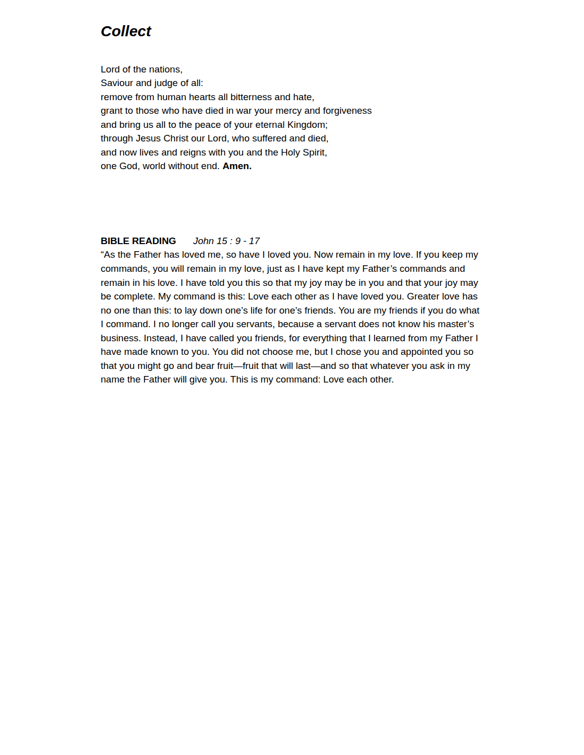Collect
Lord of the nations,
Saviour and judge of all:
remove from human hearts all bitterness and hate,
grant to those who have died in war your mercy and forgiveness
and bring us all to the peace of your eternal Kingdom;
through Jesus Christ our Lord, who suffered and died,
and now lives and reigns with you and the Holy Spirit,
one God, world without end. Amen.
BIBLE READING John 15 : 9 - 17
“As the Father has loved me, so have I loved you. Now remain in my love. If you keep my commands, you will remain in my love, just as I have kept my Father’s commands and remain in his love. I have told you this so that my joy may be in you and that your joy may be complete. My command is this: Love each other as I have loved you. Greater love has no one than this: to lay down one’s life for one’s friends. You are my friends if you do what I command. I no longer call you servants, because a servant does not know his master’s business. Instead, I have called you friends, for everything that I learned from my Father I have made known to you. You did not choose me, but I chose you and appointed you so that you might go and bear fruit—fruit that will last—and so that whatever you ask in my name the Father will give you. This is my command: Love each other.